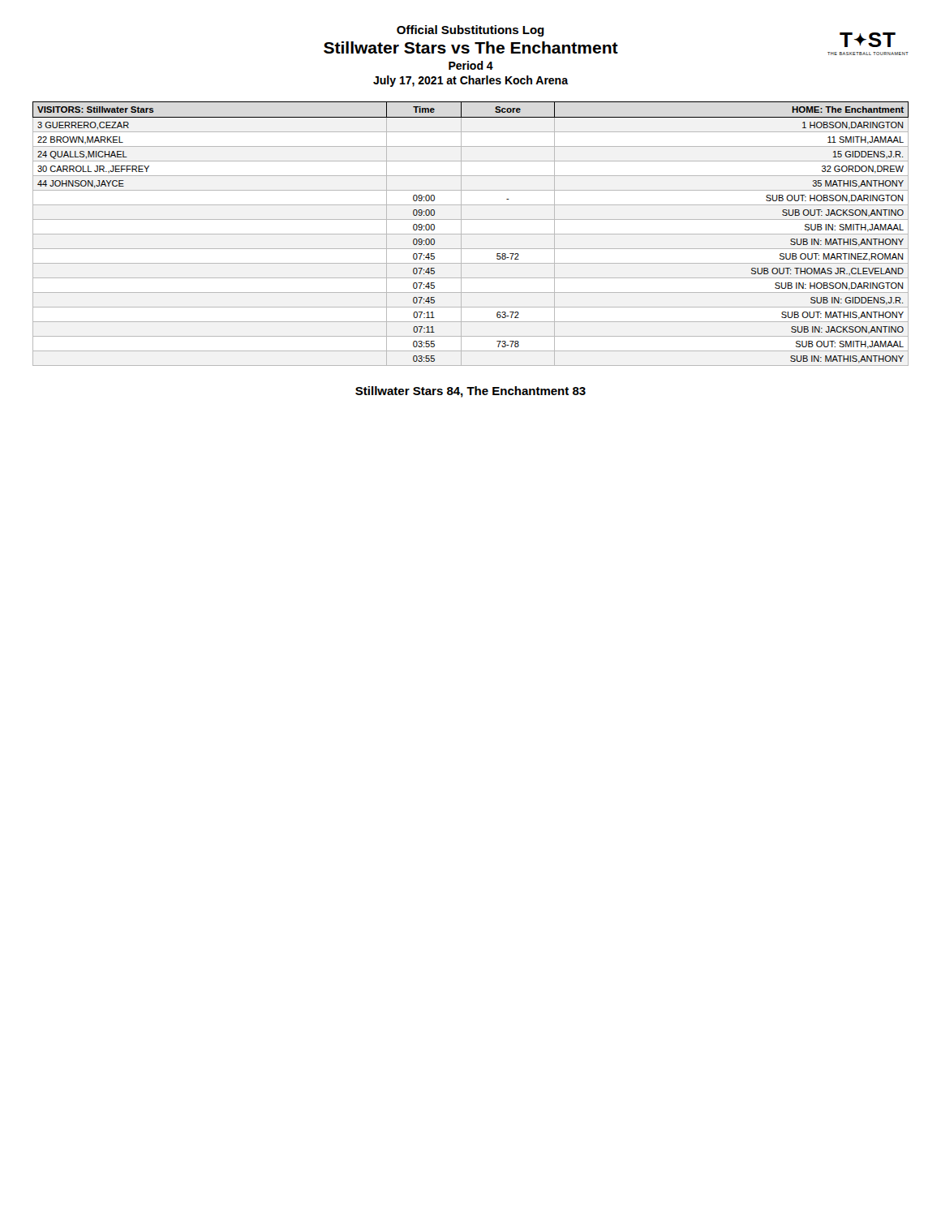T✦ST
THE BASKETBALL TOURNAMENT
Official Substitutions Log
Stillwater Stars vs The Enchantment
Period 4
July 17, 2021 at Charles Koch Arena
| VISITORS: Stillwater Stars | Time | Score | HOME: The Enchantment |
| --- | --- | --- | --- |
| 3 GUERRERO,CEZAR | | | 1 HOBSON,DARINGTON |
| 22 BROWN,MARKEL | | | 11 SMITH,JAMAAL |
| 24 QUALLS,MICHAEL | | | 15 GIDDENS,J.R. |
| 30 CARROLL JR.,JEFFREY | | | 32 GORDON,DREW |
| 44 JOHNSON,JAYCE | | | 35 MATHIS,ANTHONY |
| | 09:00 | - | SUB OUT: HOBSON,DARINGTON |
| | 09:00 | | SUB OUT: JACKSON,ANTINO |
| | 09:00 | | SUB IN: SMITH,JAMAAL |
| | 09:00 | | SUB IN: MATHIS,ANTHONY |
| | 07:45 | 58-72 | SUB OUT: MARTINEZ,ROMAN |
| | 07:45 | | SUB OUT: THOMAS JR.,CLEVELAND |
| | 07:45 | | SUB IN: HOBSON,DARINGTON |
| | 07:45 | | SUB IN: GIDDENS,J.R. |
| | 07:11 | 63-72 | SUB OUT: MATHIS,ANTHONY |
| | 07:11 | | SUB IN: JACKSON,ANTINO |
| | 03:55 | 73-78 | SUB OUT: SMITH,JAMAAL |
| | 03:55 | | SUB IN: MATHIS,ANTHONY |
Stillwater Stars 84, The Enchantment 83